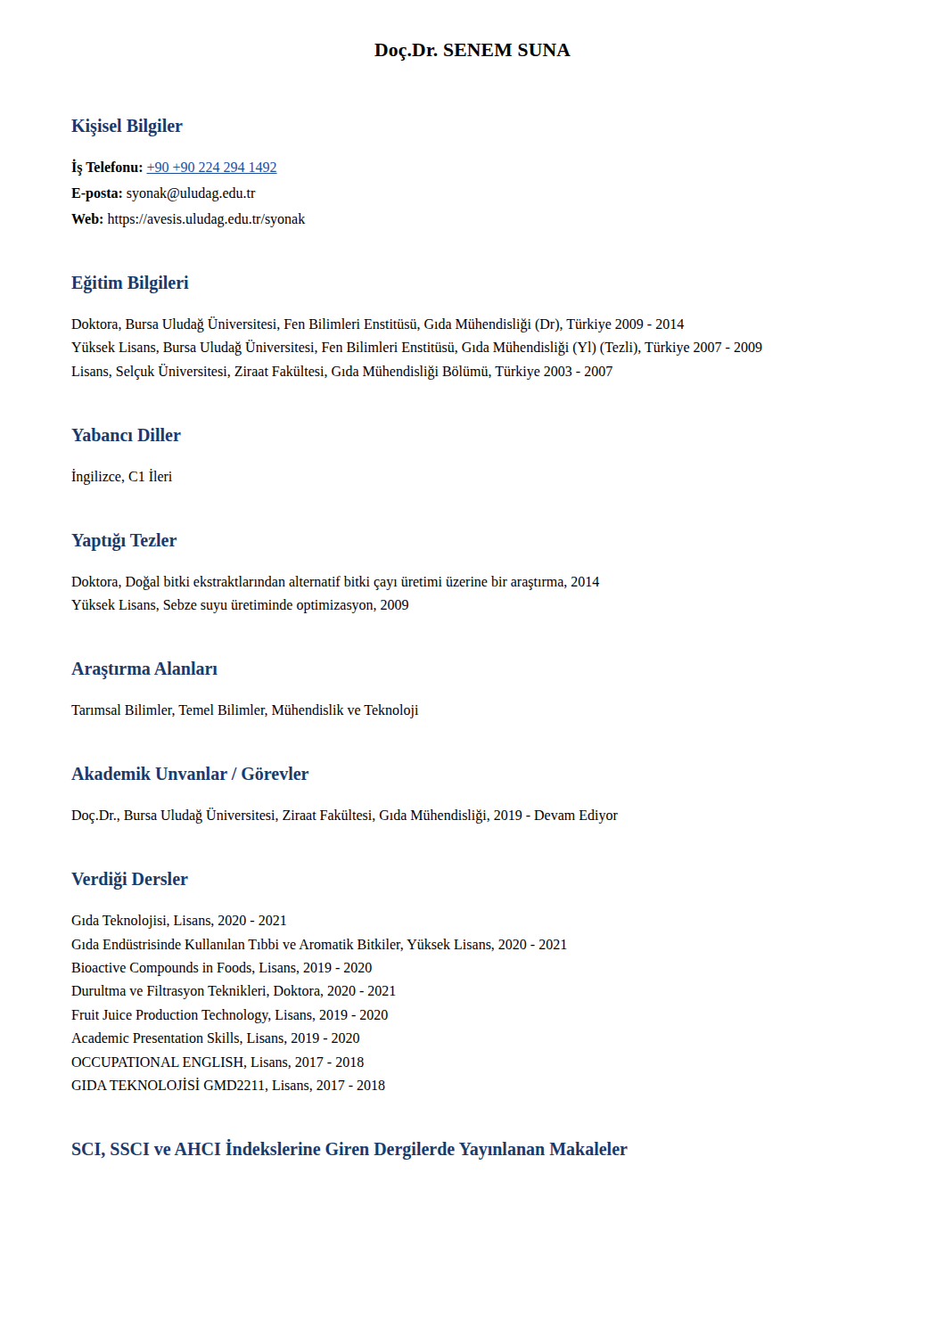Doç.Dr. SENEM SUNA
Kişisel Bilgiler
İş Telefonu: +90 +90 224 294 1492
E-posta: syonak@uludag.edu.tr
Web: https://avesis.uludag.edu.tr/syonak
Eğitim Bilgileri
Doktora, Bursa Uludağ Üniversitesi, Fen Bilimleri Enstitüsü, Gıda Mühendisliği (Dr), Türkiye 2009 - 2014
Yüksek Lisans, Bursa Uludağ Üniversitesi, Fen Bilimleri Enstitüsü, Gıda Mühendisliği (Yl) (Tezli), Türkiye 2007 - 2009
Lisans, Selçuk Üniversitesi, Ziraat Fakültesi, Gıda Mühendisliği Bölümü, Türkiye 2003 - 2007
Yabancı Diller
İngilizce, C1 İleri
Yaptığı Tezler
Doktora, Doğal bitki ekstraktlarından alternatif bitki çayı üretimi üzerine bir araştırma, 2014
Yüksek Lisans, Sebze suyu üretiminde optimizasyon, 2009
Araştırma Alanları
Tarımsal Bilimler, Temel Bilimler, Mühendislik ve Teknoloji
Akademik Unvanlar / Görevler
Doç.Dr., Bursa Uludağ Üniversitesi, Ziraat Fakültesi, Gıda Mühendisliği, 2019 - Devam Ediyor
Verdiği Dersler
Gıda Teknolojisi, Lisans, 2020 - 2021
Gıda Endüstrisinde Kullanılan Tıbbi ve Aromatik Bitkiler, Yüksek Lisans, 2020 - 2021
Bioactive Compounds in Foods, Lisans, 2019 - 2020
Durultma ve Filtrasyon Teknikleri, Doktora, 2020 - 2021
Fruit Juice Production Technology, Lisans, 2019 - 2020
Academic Presentation Skills, Lisans, 2019 - 2020
OCCUPATIONAL ENGLISH, Lisans, 2017 - 2018
GIDA TEKNOLOJİSİ GMD2211, Lisans, 2017 - 2018
SCI, SSCI ve AHCI İndekslerine Giren Dergilerde Yayınlanan Makaleler